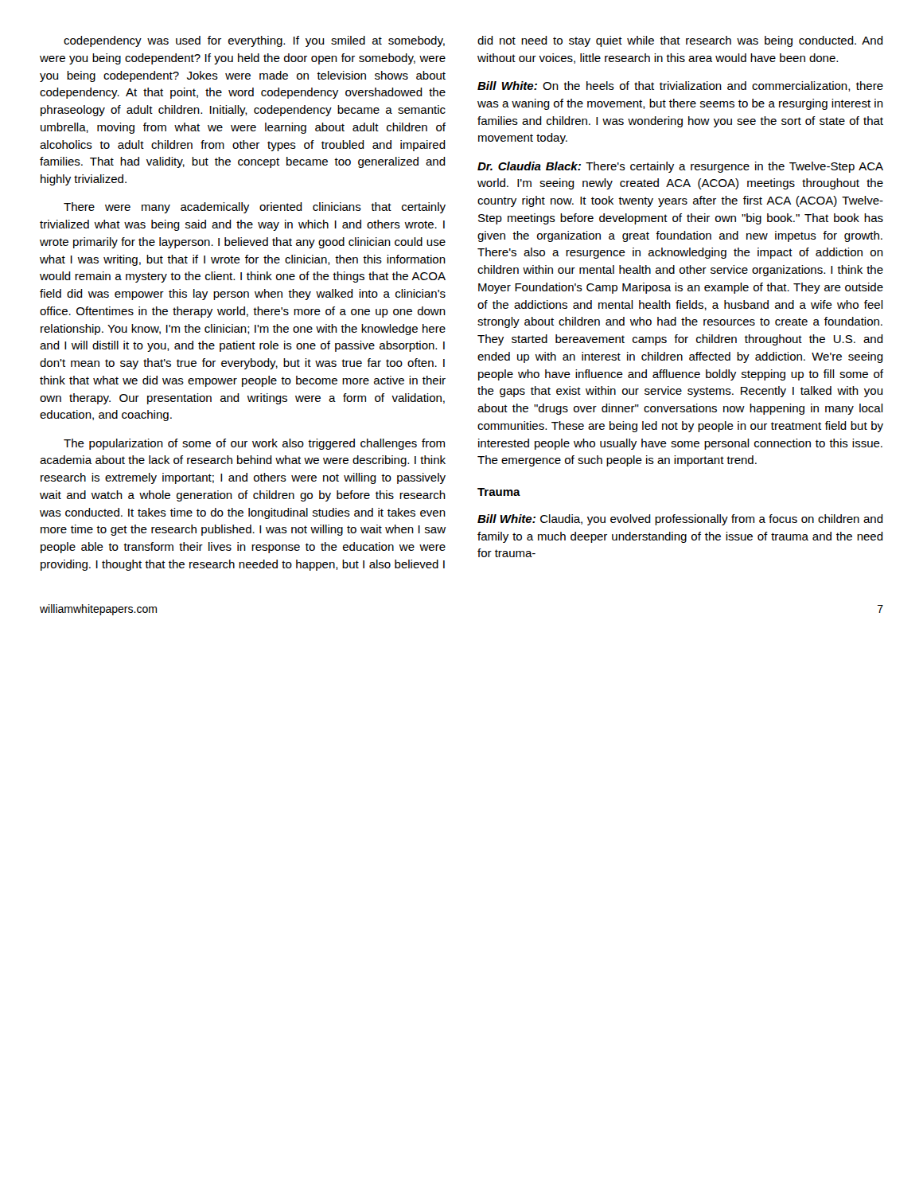codependency was used for everything. If you smiled at somebody, were you being codependent? If you held the door open for somebody, were you being codependent? Jokes were made on television shows about codependency. At that point, the word codependency overshadowed the phraseology of adult children. Initially, codependency became a semantic umbrella, moving from what we were learning about adult children of alcoholics to adult children from other types of troubled and impaired families. That had validity, but the concept became too generalized and highly trivialized.
There were many academically oriented clinicians that certainly trivialized what was being said and the way in which I and others wrote. I wrote primarily for the layperson. I believed that any good clinician could use what I was writing, but that if I wrote for the clinician, then this information would remain a mystery to the client. I think one of the things that the ACOA field did was empower this lay person when they walked into a clinician's office. Oftentimes in the therapy world, there's more of a one up one down relationship. You know, I'm the clinician; I'm the one with the knowledge here and I will distill it to you, and the patient role is one of passive absorption. I don't mean to say that's true for everybody, but it was true far too often. I think that what we did was empower people to become more active in their own therapy. Our presentation and writings were a form of validation, education, and coaching.
The popularization of some of our work also triggered challenges from academia about the lack of research behind what we were describing. I think research is extremely important; I and others were not willing to passively wait and watch a whole generation of children go by before this research was conducted. It takes time to do the longitudinal studies and it takes even more time to get the research published. I was not willing to wait when I saw people able to transform their lives in response to the education we were providing. I thought that the research needed to happen, but I also believed I did not need to stay quiet while that research was being conducted. And without our voices, little research in this area would have been done.
Bill White: On the heels of that trivialization and commercialization, there was a waning of the movement, but there seems to be a resurging interest in families and children. I was wondering how you see the sort of state of that movement today.
Dr. Claudia Black: There's certainly a resurgence in the Twelve-Step ACA world. I'm seeing newly created ACA (ACOA) meetings throughout the country right now. It took twenty years after the first ACA (ACOA) Twelve-Step meetings before development of their own "big book." That book has given the organization a great foundation and new impetus for growth. There's also a resurgence in acknowledging the impact of addiction on children within our mental health and other service organizations. I think the Moyer Foundation's Camp Mariposa is an example of that. They are outside of the addictions and mental health fields, a husband and a wife who feel strongly about children and who had the resources to create a foundation. They started bereavement camps for children throughout the U.S. and ended up with an interest in children affected by addiction. We're seeing people who have influence and affluence boldly stepping up to fill some of the gaps that exist within our service systems. Recently I talked with you about the "drugs over dinner" conversations now happening in many local communities. These are being led not by people in our treatment field but by interested people who usually have some personal connection to this issue. The emergence of such people is an important trend.
Trauma
Bill White: Claudia, you evolved professionally from a focus on children and family to a much deeper understanding of the issue of trauma and the need for trauma-
williamwhitepapers.com 7